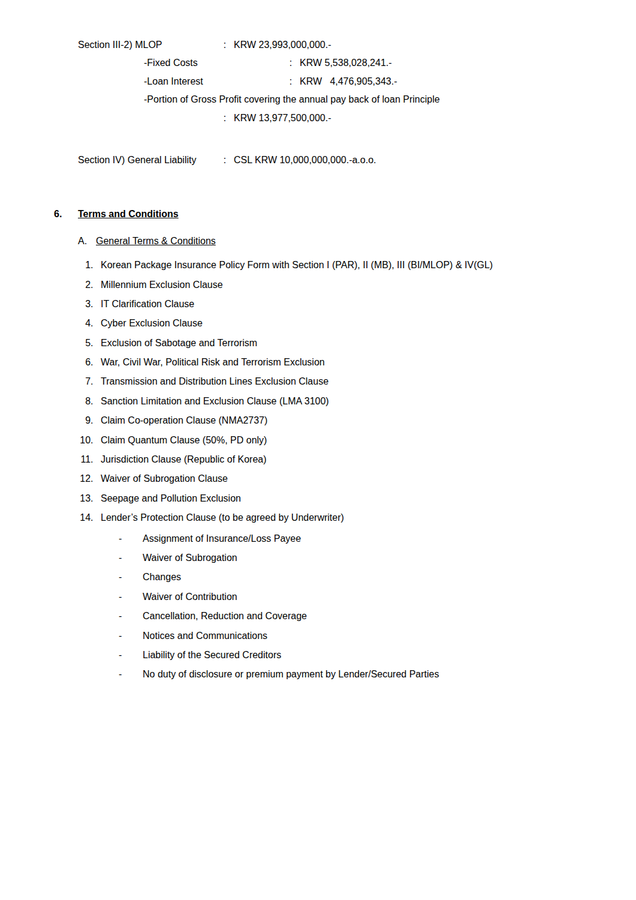Section III-2) MLOP
:
KRW 23,993,000,000.-
-Fixed Costs
:
KRW 5,538,028,241.-
-Loan Interest
:
KRW 4,476,905,343.-
-Portion of Gross Profit covering the annual pay back of loan Principle
:
KRW 13,977,500,000.-
Section IV) General Liability
:
CSL KRW 10,000,000,000.-a.o.o.
6.
Terms and Conditions
A.
General Terms & Conditions
Korean Package Insurance Policy Form with Section I (PAR), II (MB), III (BI/MLOP) & IV(GL)
Millennium Exclusion Clause
IT Clarification Clause
Cyber Exclusion Clause
Exclusion of Sabotage and Terrorism
War, Civil War, Political Risk and Terrorism Exclusion
Transmission and Distribution Lines Exclusion Clause
Sanction Limitation and Exclusion Clause (LMA 3100)
Claim Co-operation Clause (NMA2737)
Claim Quantum Clause (50%, PD only)
Jurisdiction Clause (Republic of Korea)
Waiver of Subrogation Clause
Seepage and Pollution Exclusion
Lender’s Protection Clause (to be agreed by Underwriter)
Assignment of Insurance/Loss Payee
Waiver of Subrogation
Changes
Waiver of Contribution
Cancellation, Reduction and Coverage
Notices and Communications
Liability of the Secured Creditors
No duty of disclosure or premium payment by Lender/Secured Parties